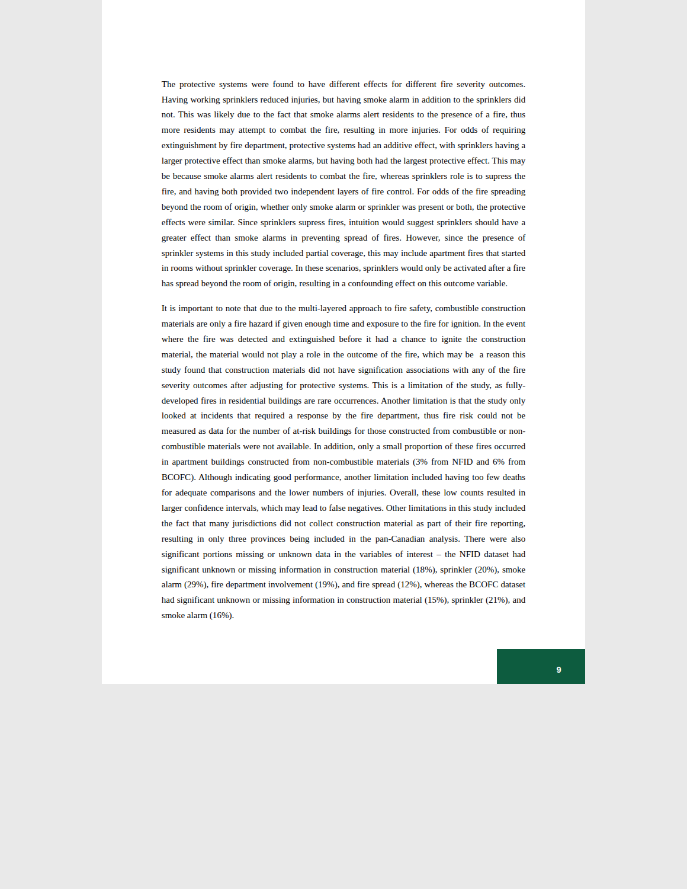The protective systems were found to have different effects for different fire severity outcomes. Having working sprinklers reduced injuries, but having smoke alarm in addition to the sprinklers did not. This was likely due to the fact that smoke alarms alert residents to the presence of a fire, thus more residents may attempt to combat the fire, resulting in more injuries. For odds of requiring extinguishment by fire department, protective systems had an additive effect, with sprinklers having a larger protective effect than smoke alarms, but having both had the largest protective effect. This may be because smoke alarms alert residents to combat the fire, whereas sprinklers role is to supress the fire, and having both provided two independent layers of fire control. For odds of the fire spreading beyond the room of origin, whether only smoke alarm or sprinkler was present or both, the protective effects were similar. Since sprinklers supress fires, intuition would suggest sprinklers should have a greater effect than smoke alarms in preventing spread of fires. However, since the presence of sprinkler systems in this study included partial coverage, this may include apartment fires that started in rooms without sprinkler coverage. In these scenarios, sprinklers would only be activated after a fire has spread beyond the room of origin, resulting in a confounding effect on this outcome variable.
It is important to note that due to the multi-layered approach to fire safety, combustible construction materials are only a fire hazard if given enough time and exposure to the fire for ignition. In the event where the fire was detected and extinguished before it had a chance to ignite the construction material, the material would not play a role in the outcome of the fire, which may be a reason this study found that construction materials did not have signification associations with any of the fire severity outcomes after adjusting for protective systems. This is a limitation of the study, as fully-developed fires in residential buildings are rare occurrences. Another limitation is that the study only looked at incidents that required a response by the fire department, thus fire risk could not be measured as data for the number of at-risk buildings for those constructed from combustible or non-combustible materials were not available. In addition, only a small proportion of these fires occurred in apartment buildings constructed from non-combustible materials (3% from NFID and 6% from BCOFC). Although indicating good performance, another limitation included having too few deaths for adequate comparisons and the lower numbers of injuries. Overall, these low counts resulted in larger confidence intervals, which may lead to false negatives. Other limitations in this study included the fact that many jurisdictions did not collect construction material as part of their fire reporting, resulting in only three provinces being included in the pan-Canadian analysis. There were also significant portions missing or unknown data in the variables of interest – the NFID dataset had significant unknown or missing information in construction material (18%), sprinkler (20%), smoke alarm (29%), fire department involvement (19%), and fire spread (12%), whereas the BCOFC dataset had significant unknown or missing information in construction material (15%), sprinkler (21%), and smoke alarm (16%).
9